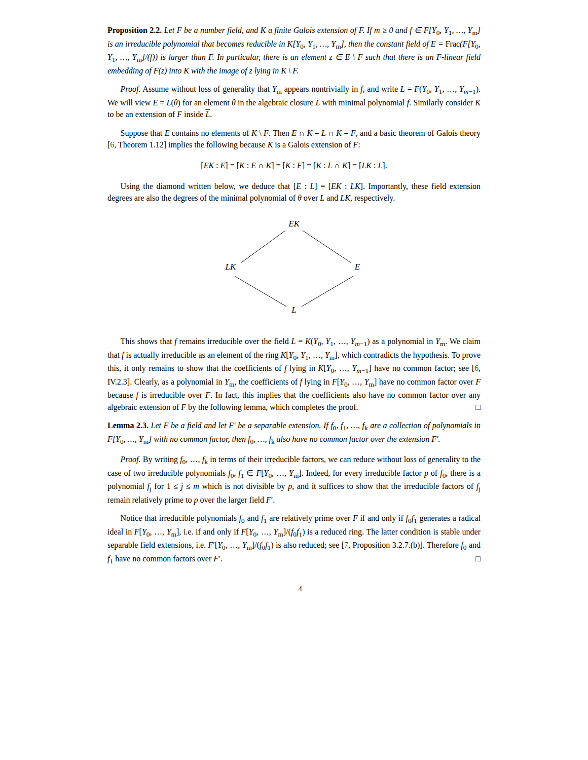Proposition 2.2. Let F be a number field, and K a finite Galois extension of F. If m ≥ 0 and f ∈ F[Y0, Y1, …, Ym] is an irreducible polynomial that becomes reducible in K[Y0, Y1, …, Ym], then the constant field of E = Frac(F[Y0, Y1, …, Ym]/(f)) is larger than F. In particular, there is an element z ∈ E \ F such that there is an F-linear field embedding of F(z) into K with the image of z lying in K \ F.
Proof. Assume without loss of generality that Ym appears nontrivially in f, and write L = F(Y0, Y1, …, Ym−1). We will view E = L(θ) for an element θ in the algebraic closure L with minimal polynomial f. Similarly consider K to be an extension of F inside L.
Suppose that E contains no elements of K \ F. Then E ∩ K = L ∩ K = F, and a basic theorem of Galois theory [6, Theorem 1.12] implies the following because K is a Galois extension of F:
[EK : E] = [K : E ∩ K] = [K : F] = [K : L ∩ K] = [LK : L].
Using the diamond written below, we deduce that [E : L] = [EK : LK]. Importantly, these field extension degrees are also the degrees of the minimal polynomial of θ over L and LK, respectively.
EK LK E L
This shows that f remains irreducible over the field L = K(Y0, Y1, …, Ym−1) as a polynomial in Ym. We claim that f is actually irreducible as an element of the ring K[Y0, Y1, …, Ym], which contradicts the hypothesis. To prove this, it only remains to show that the coefficients of f lying in K[Y0, …, Ym−1] have no common factor; see [6, IV.2.3]. Clearly, as a polynomial in Ym, the coefficients of f lying in F[Y0, …, Ym] have no common factor over F because f is irreducible over F. In fact, this implies that the coefficients also have no common factor over any algebraic extension of F by the following lemma, which completes the proof. □
Lemma 2.3. Let F be a field and let F′ be a separable extension. If f0, f1, …, fk are a collection of polynomials in F[Y0, …, Ym] with no common factor, then f0, …, fk also have no common factor over the extension F′.
Proof. By writing f0, …, fk in terms of their irreducible factors, we can reduce without loss of generality to the case of two irreducible polynomials f0, f1 ∈ F[Y0, …, Ym]. Indeed, for every irreducible factor p of f0, there is a polynomial fj for 1 ≤ j ≤ m which is not divisible by p, and it suffices to show that the irreducible factors of fj remain relatively prime to p over the larger field F′.
Notice that irreducible polynomials f0 and f1 are relatively prime over F if and only if f0f1 generates a radical ideal in F[Y0, …, Ym], i.e. if and only if F[Y0, …, Ym]/(f0f1) is a reduced ring. The latter condition is stable under separable field extensions, i.e. F′[Y0, …, Ym]/(f0f1) is also reduced; see [7, Proposition 3.2.7.(b)]. Therefore f0 and f1 have no common factors over F′. □
4